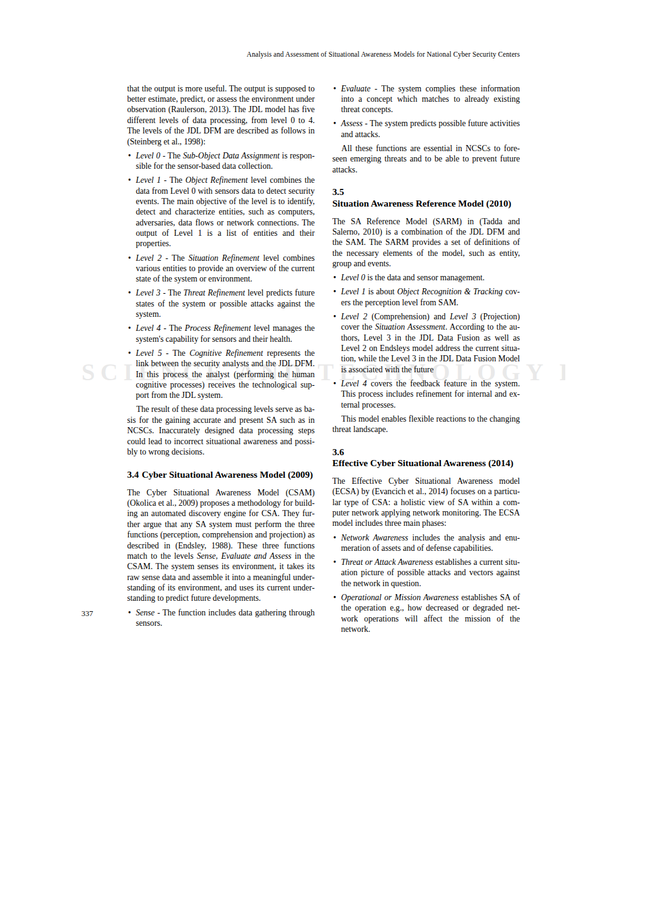SCIENCE AND TECHNOLOGY PUBLICATIONS
Analysis and Assessment of Situational Awareness Models for National Cyber Security Centers
that the output is more useful. The output is supposed to better estimate, predict, or assess the environment under observation (Raulerson, 2013). The JDL model has five different levels of data processing, from level 0 to 4. The levels of the JDL DFM are described as follows in (Steinberg et al., 1998):
Level 0 - The Sub-Object Data Assignment is responsible for the sensor-based data collection.
Level 1 - The Object Refinement level combines the data from Level 0 with sensors data to detect security events. The main objective of the level is to identify, detect and characterize entities, such as computers, adversaries, data flows or network connections. The output of Level 1 is a list of entities and their properties.
Level 2 - The Situation Refinement level combines various entities to provide an overview of the current state of the system or environment.
Level 3 - The Threat Refinement level predicts future states of the system or possible attacks against the system.
Level 4 - The Process Refinement level manages the system's capability for sensors and their health.
Level 5 - The Cognitive Refinement represents the link between the security analysts and the JDL DFM. In this process the analyst (performing the human cognitive processes) receives the technological support from the JDL system.
The result of these data processing levels serve as basis for the gaining accurate and present SA such as in NCSCs. Inaccurately designed data processing steps could lead to incorrect situational awareness and possibly to wrong decisions.
3.4 Cyber Situational Awareness Model (2009)
The Cyber Situational Awareness Model (CSAM) (Okolica et al., 2009) proposes a methodology for building an automated discovery engine for CSA. They further argue that any SA system must perform the three functions (perception, comprehension and projection) as described in (Endsley, 1988). These three functions match to the levels Sense, Evaluate and Assess in the CSAM. The system senses its environment, it takes its raw sense data and assemble it into a meaningful understanding of its environment, and uses its current understanding to predict future developments.
Sense - The function includes data gathering through sensors.
Evaluate - The system complies these information into a concept which matches to already existing threat concepts.
Assess - The system predicts possible future activities and attacks.
All these functions are essential in NCSCs to foreseen emerging threats and to be able to prevent future attacks.
3.5 Situation Awareness Reference Model (2010)
The SA Reference Model (SARM) in (Tadda and Salerno, 2010) is a combination of the JDL DFM and the SAM. The SARM provides a set of definitions of the necessary elements of the model, such as entity, group and events.
Level 0 is the data and sensor management.
Level 1 is about Object Recognition & Tracking covers the perception level from SAM.
Level 2 (Comprehension) and Level 3 (Projection) cover the Situation Assessment. According to the authors, Level 3 in the JDL Data Fusion as well as Level 2 on Endsleys model address the current situation, while the Level 3 in the JDL Data Fusion Model is associated with the future
Level 4 covers the feedback feature in the system. This process includes refinement for internal and external processes.
This model enables flexible reactions to the changing threat landscape.
3.6 Effective Cyber Situational Awareness (2014)
The Effective Cyber Situational Awareness model (ECSA) by (Evancich et al., 2014) focuses on a particular type of CSA: a holistic view of SA within a computer network applying network monitoring. The ECSA model includes three main phases:
Network Awareness includes the analysis and enumeration of assets and of defense capabilities.
Threat or Attack Awareness establishes a current situation picture of possible attacks and vectors against the network in question.
Operational or Mission Awareness establishes SA of the operation e.g., how decreased or degraded network operations will affect the mission of the network.
337